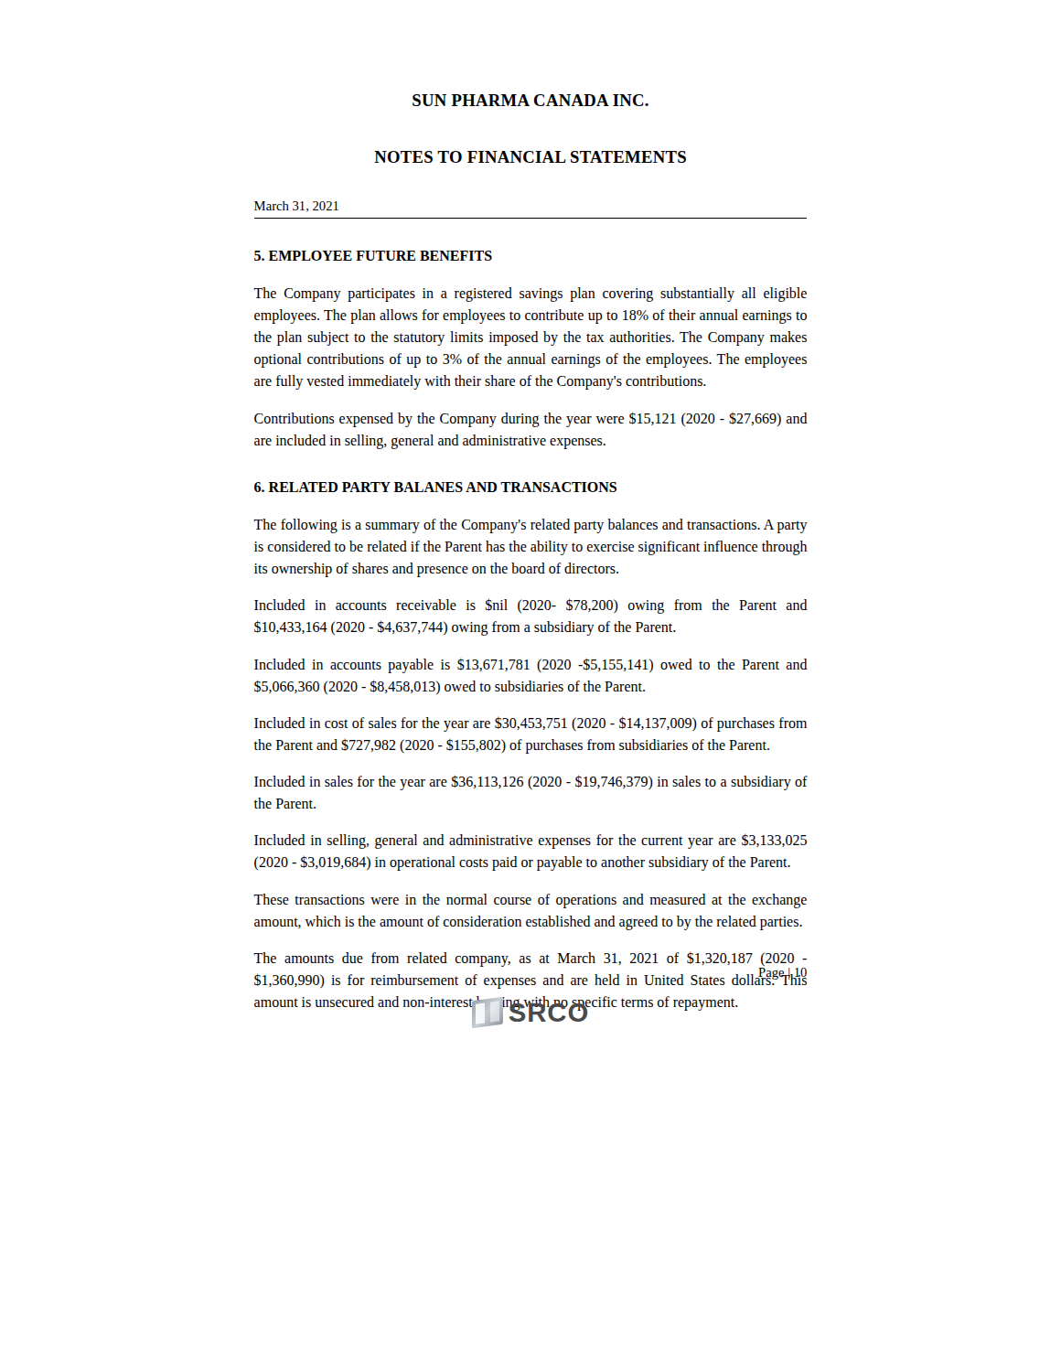SUN PHARMA CANADA INC.
NOTES TO FINANCIAL STATEMENTS
March 31, 2021
5. EMPLOYEE FUTURE BENEFITS
The Company participates in a registered savings plan covering substantially all eligible employees. The plan allows for employees to contribute up to 18% of their annual earnings to the plan subject to the statutory limits imposed by the tax authorities. The Company makes optional contributions of up to 3% of the annual earnings of the employees. The employees are fully vested immediately with their share of the Company's contributions.
Contributions expensed by the Company during the year were $15,121 (2020 - $27,669) and are included in selling, general and administrative expenses.
6. RELATED PARTY BALANES AND TRANSACTIONS
The following is a summary of the Company's related party balances and transactions. A party is considered to be related if the Parent has the ability to exercise significant influence through its ownership of shares and presence on the board of directors.
Included in accounts receivable is $nil (2020- $78,200) owing from the Parent and $10,433,164 (2020 - $4,637,744) owing from a subsidiary of the Parent.
Included in accounts payable is $13,671,781 (2020 -$5,155,141) owed to the Parent and $5,066,360 (2020 - $8,458,013) owed to subsidiaries of the Parent.
Included in cost of sales for the year are $30,453,751 (2020 - $14,137,009) of purchases from the Parent and $727,982 (2020 - $155,802) of purchases from subsidiaries of the Parent.
Included in sales for the year are $36,113,126 (2020 - $19,746,379) in sales to a subsidiary of the Parent.
Included in selling, general and administrative expenses for the current year are $3,133,025 (2020 - $3,019,684) in operational costs paid or payable to another subsidiary of the Parent.
These transactions were in the normal course of operations and measured at the exchange amount, which is the amount of consideration established and agreed to by the related parties.
The amounts due from related company, as at March 31, 2021 of $1,320,187 (2020 - $1,360,990) is for reimbursement of expenses and are held in United States dollars. This amount is unsecured and non-interest bearing with no specific terms of repayment.
Page | 10
SRCO